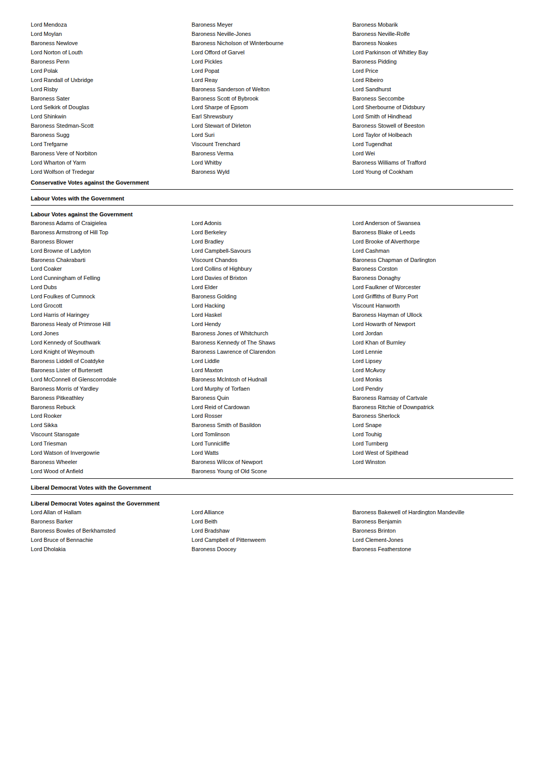| Lord Mendoza | Baroness Meyer | Baroness Mobarik |
| Lord Moylan | Baroness Neville-Jones | Baroness Neville-Rolfe |
| Baroness Newlove | Baroness Nicholson of Winterbourne | Baroness Noakes |
| Lord Norton of Louth | Lord Offord of Garvel | Lord Parkinson of Whitley Bay |
| Baroness Penn | Lord Pickles | Baroness Pidding |
| Lord Polak | Lord Popat | Lord Price |
| Lord Randall of Uxbridge | Lord Reay | Lord Ribeiro |
| Lord Risby | Baroness Sanderson of Welton | Lord Sandhurst |
| Baroness Sater | Baroness Scott of Bybrook | Baroness Seccombe |
| Lord Selkirk of Douglas | Lord Sharpe of Epsom | Lord Sherbourne of Didsbury |
| Lord Shinkwin | Earl Shrewsbury | Lord Smith of Hindhead |
| Baroness Stedman-Scott | Lord Stewart of Dirleton | Baroness Stowell of Beeston |
| Baroness Sugg | Lord Suri | Lord Taylor of Holbeach |
| Lord Trefgarne | Viscount Trenchard | Lord Tugendhat |
| Baroness Vere of Norbiton | Baroness Verma | Lord Wei |
| Lord Wharton of Yarm | Lord Whitby | Baroness Williams of Trafford |
| Lord Wolfson of Tredegar | Baroness Wyld | Lord Young of Cookham |
Conservative Votes against the Government
Labour Votes with the Government
Labour Votes against the Government
| Baroness Adams of Craigielea | Lord Adonis | Lord Anderson of Swansea |
| Baroness Armstrong of Hill Top | Lord Berkeley | Baroness Blake of Leeds |
| Baroness Blower | Lord Bradley | Lord Brooke of Alverthorpe |
| Lord Browne of Ladyton | Lord Campbell-Savours | Lord Cashman |
| Baroness Chakrabarti | Viscount Chandos | Baroness Chapman of Darlington |
| Lord Coaker | Lord Collins of Highbury | Baroness Corston |
| Lord Cunningham of Felling | Lord Davies of Brixton | Baroness Donaghy |
| Lord Dubs | Lord Elder | Lord Faulkner of Worcester |
| Lord Foulkes of Cumnock | Baroness Golding | Lord Griffiths of Burry Port |
| Lord Grocott | Lord Hacking | Viscount Hanworth |
| Lord Harris of Haringey | Lord Haskel | Baroness Hayman of Ullock |
| Baroness Healy of Primrose Hill | Lord Hendy | Lord Howarth of Newport |
| Lord Jones | Baroness Jones of Whitchurch | Lord Jordan |
| Lord Kennedy of Southwark | Baroness Kennedy of The Shaws | Lord Khan of Burnley |
| Lord Knight of Weymouth | Baroness Lawrence of Clarendon | Lord Lennie |
| Baroness Liddell of Coatdyke | Lord Liddle | Lord Lipsey |
| Baroness Lister of Burtersett | Lord Maxton | Lord McAvoy |
| Lord McConnell of Glenscorrodale | Baroness McIntosh of Hudnall | Lord Monks |
| Baroness Morris of Yardley | Lord Murphy of Torfaen | Lord Pendry |
| Baroness Pitkeathley | Baroness Quin | Baroness Ramsay of Cartvale |
| Baroness Rebuck | Lord Reid of Cardowan | Baroness Ritchie of Downpatrick |
| Lord Rooker | Lord Rosser | Baroness Sherlock |
| Lord Sikka | Baroness Smith of Basildon | Lord Snape |
| Viscount Stansgate | Lord Tomlinson | Lord Touhig |
| Lord Triesman | Lord Tunnicliffe | Lord Turnberg |
| Lord Watson of Invergowrie | Lord Watts | Lord West of Spithead |
| Baroness Wheeler | Baroness Wilcox of Newport | Lord Winston |
| Lord Wood of Anfield | Baroness Young of Old Scone | |
Liberal Democrat Votes with the Government
Liberal Democrat Votes against the Government
| Lord Allan of Hallam | Lord Alliance | Baroness Bakewell of Hardington Mandeville |
| Baroness Barker | Lord Beith | Baroness Benjamin |
| Baroness Bowles of Berkhamsted | Lord Bradshaw | Baroness Brinton |
| Lord Bruce of Bennachie | Lord Campbell of Pittenweem | Lord Clement-Jones |
| Lord Dholakia | Baroness Doocey | Baroness Featherstone |